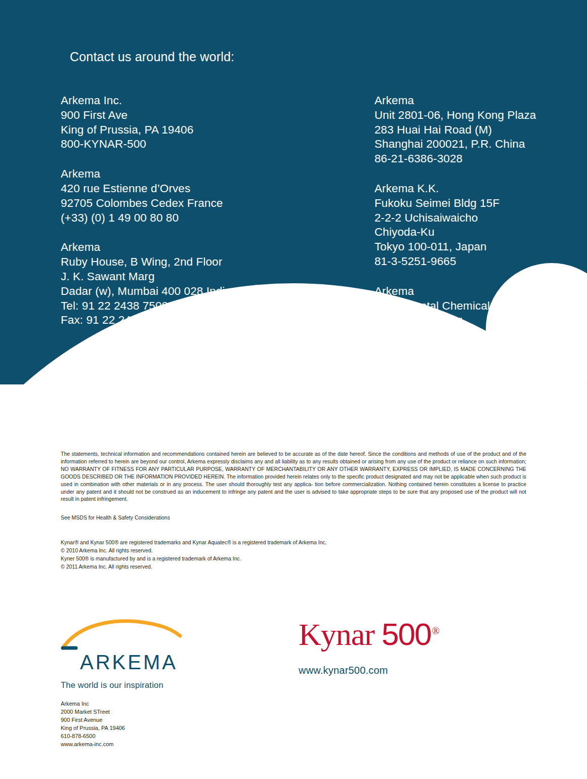Contact us around the world:
Arkema Inc.
900 First Ave
King of Prussia, PA 19406
800-KYNAR-500
Arkema
420 rue Estienne d’Orves
92705 Colombes Cedex France
(+33) (0) 1 49 00 80 80
Arkema
Ruby House, B Wing, 2nd Floor
J. K. Sawant Marg
Dadar (w), Mumbai 400 028 India
Tel: 91 22 2438 7500
Fax: 91 22 2438 7550
Arkema
Unit 2801-06, Hong Kong Plaza
283 Huai Hai Road (M)
Shanghai 200021, P.R. China
86-21-6386-3028
Arkema K.K.
Fukoku Seimei Bldg 15F
2-2-2 Uchisaiwaicho
Chiyoda-Ku
Tokyo 100-011, Japan
81-3-5251-9665
Arkema
11F, Oriental Chemical Building
50, Sogong-dong
Jung-gu, Seoul, 110-718, Korea
82-2-3703-6822
The statements, technical information and recommendations contained herein are believed to be accurate as of the date hereof. Since the conditions and methods of use of the product and of the information referred to herein are beyond our control, Arkema expressly disclaims any and all liability as to any results obtained or arising from any use of the product or reliance on such information; NO WARRANTY OF FITNESS FOR ANY PARTICULAR PURPOSE, WARRANTY OF MERCHANTABILITY OR ANY OTHER WARRANTY, EXPRESS OR IMPLIED, IS MADE CONCERNING THE GOODS DESCRIBED OR THE INFORMATION PROVIDED HEREIN. The information provided herein relates only to the specific product designated and may not be applicable when such product is used in combination with other materials or in any process. The user should thoroughly test any applica- tion before commercialization. Nothing contained herein constitutes a license to practice under any patent and it should not be construed as an inducement to infringe any patent and the user is advised to take appropriate steps to be sure that any proposed use of the product will not result in patent infringement.
See MSDS for Health & Safety Considerations
Kynar® and Kynar 500® are registered trademarks and Kynar Aquatec® is a registered trademark of Arkema Inc.
© 2010 Arkema Inc. All rights reserved.
Kyner 500® is manufactured by and is a registered trademark of Arkema Inc.
© 2011 Arkema Inc. All rights reserved.
ARKEMA
The world is our inspiration
Kynar500®
www.kynar500.com
Arkema Inc
2000 Market STreet
900 First Avenue
King of Prussia, PA 19406
610-878-6500
www.arkema-inc.com